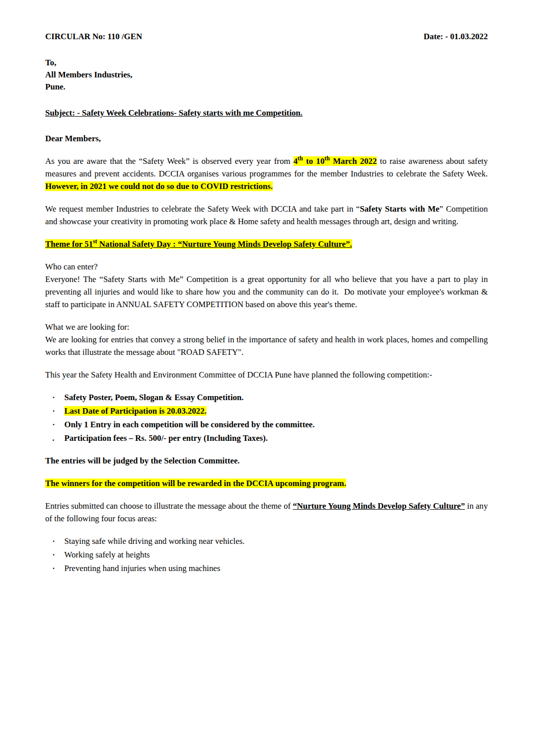CIRCULAR No: 110 /GEN Date: - 01.03.2022
To,
All Members Industries,
Pune.
Subject: - Safety Week Celebrations- Safety starts with me Competition.
Dear Members,
As you are aware that the “Safety Week” is observed every year from 4th to 10th March 2022 to raise awareness about safety measures and prevent accidents. DCCIA organises various programmes for the member Industries to celebrate the Safety Week. However, in 2021 we could not do so due to COVID restrictions.
We request member Industries to celebrate the Safety Week with DCCIA and take part in “Safety Starts with Me” Competition and showcase your creativity in promoting work place & Home safety and health messages through art, design and writing.
Theme for 51st National Safety Day : “Nurture Young Minds Develop Safety Culture”.
Who can enter?
Everyone! The “Safety Starts with Me” Competition is a great opportunity for all who believe that you have a part to play in preventing all injuries and would like to share how you and the community can do it. Do motivate your employee's workman & staff to participate in ANNUAL SAFETY COMPETITION based on above this year's theme.
What we are looking for:
We are looking for entries that convey a strong belief in the importance of safety and health in work places, homes and compelling works that illustrate the message about "ROAD SAFETY".
This year the Safety Health and Environment Committee of DCCIA Pune have planned the following competition:-
Safety Poster, Poem, Slogan & Essay Competition.
Last Date of Participation is 20.03.2022.
Only 1 Entry in each competition will be considered by the committee.
Participation fees – Rs. 500/- per entry (Including Taxes).
The entries will be judged by the Selection Committee.
The winners for the competition will be rewarded in the DCCIA upcoming program.
Entries submitted can choose to illustrate the message about the theme of “Nurture Young Minds Develop Safety Culture” in any of the following four focus areas:
Staying safe while driving and working near vehicles.
Working safely at heights
Preventing hand injuries when using machines